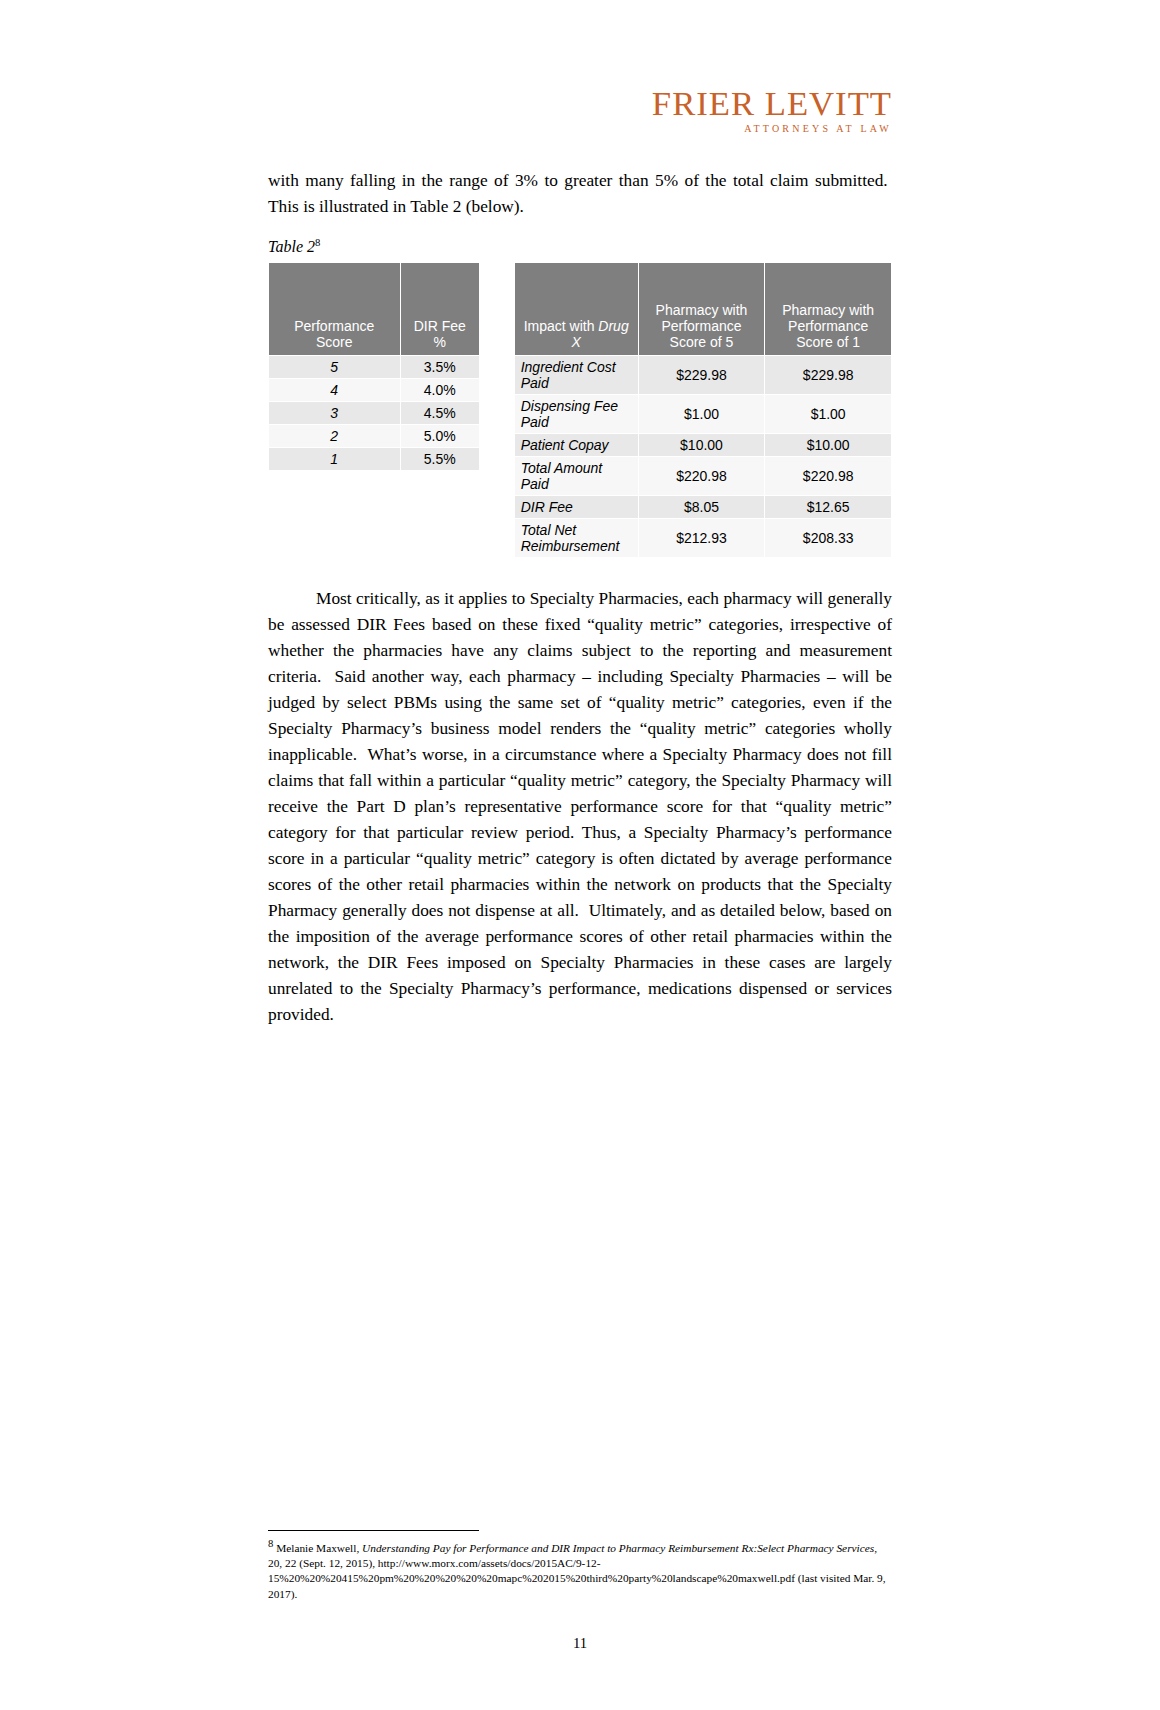FRIER LEVITT
ATTORNEYS AT LAW
with many falling in the range of 3% to greater than 5% of the total claim submitted. This is illustrated in Table 2 (below).
Table 28
| Performance Score | DIR Fee % |
| --- | --- |
| 5 | 3.5% |
| 4 | 4.0% |
| 3 | 4.5% |
| 2 | 5.0% |
| 1 | 5.5% |
| Impact with Drug X | Pharmacy with Performance Score of 5 | Pharmacy with Performance Score of 1 |
| --- | --- | --- |
| Ingredient Cost Paid | $229.98 | $229.98 |
| Dispensing Fee Paid | $1.00 | $1.00 |
| Patient Copay | $10.00 | $10.00 |
| Total Amount Paid | $220.98 | $220.98 |
| DIR Fee | $8.05 | $12.65 |
| Total Net Reimbursement | $212.93 | $208.33 |
Most critically, as it applies to Specialty Pharmacies, each pharmacy will generally be assessed DIR Fees based on these fixed “quality metric” categories, irrespective of whether the pharmacies have any claims subject to the reporting and measurement criteria. Said another way, each pharmacy – including Specialty Pharmacies – will be judged by select PBMs using the same set of “quality metric” categories, even if the Specialty Pharmacy’s business model renders the “quality metric” categories wholly inapplicable. What’s worse, in a circumstance where a Specialty Pharmacy does not fill claims that fall within a particular “quality metric” category, the Specialty Pharmacy will receive the Part D plan’s representative performance score for that “quality metric” category for that particular review period. Thus, a Specialty Pharmacy’s performance score in a particular “quality metric” category is often dictated by average performance scores of the other retail pharmacies within the network on products that the Specialty Pharmacy generally does not dispense at all. Ultimately, and as detailed below, based on the imposition of the average performance scores of other retail pharmacies within the network, the DIR Fees imposed on Specialty Pharmacies in these cases are largely unrelated to the Specialty Pharmacy’s performance, medications dispensed or services provided.
8 Melanie Maxwell, Understanding Pay for Performance and DIR Impact to Pharmacy Reimbursement Rx:Select Pharmacy Services, 20, 22 (Sept. 12, 2015), http://www.morx.com/assets/docs/2015AC/9-12-15%20%20%20415%20pm%20%20%20%20%20mapc%202015%20third%20party%20landscape%20maxwell.pdf (last visited Mar. 9, 2017).
11